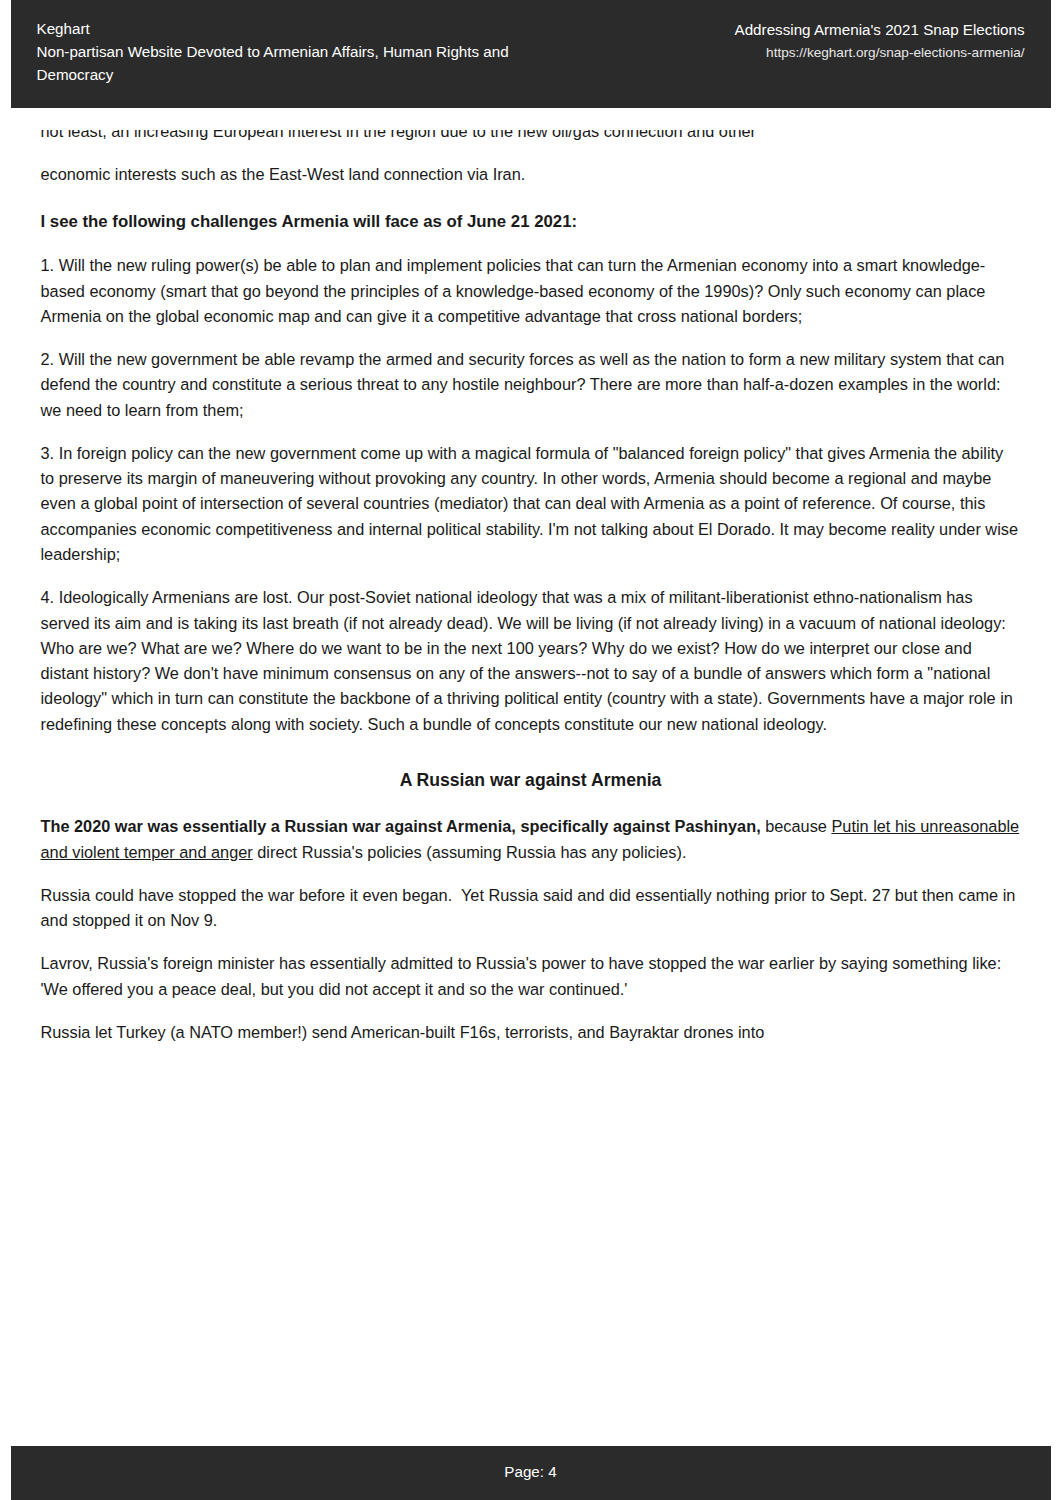Keghart Non-partisan Website Devoted to Armenian Affairs, Human Rights and Democracy
Addressing Armenia's 2021 Snap Elections https://keghart.org/snap-elections-armenia/
not least, an increasing European interest in the region due to the new oil/gas connection and other
economic interests such as the East-West land connection via Iran.
I see the following challenges Armenia will face as of June 21 2021:
1. Will the new ruling power(s) be able to plan and implement policies that can turn the Armenian economy into a smart knowledge-based economy (smart that go beyond the principles of a knowledge-based economy of the 1990s)? Only such economy can place Armenia on the global economic map and can give it a competitive advantage that cross national borders;
2. Will the new government be able revamp the armed and security forces as well as the nation to form a new military system that can defend the country and constitute a serious threat to any hostile neighbour? There are more than half-a-dozen examples in the world: we need to learn from them;
3. In foreign policy can the new government come up with a magical formula of "balanced foreign policy" that gives Armenia the ability to preserve its margin of maneuvering without provoking any country. In other words, Armenia should become a regional and maybe even a global point of intersection of several countries (mediator) that can deal with Armenia as a point of reference. Of course, this accompanies economic competitiveness and internal political stability. I'm not talking about El Dorado. It may become reality under wise leadership;
4. Ideologically Armenians are lost. Our post-Soviet national ideology that was a mix of militant-liberationist ethno-nationalism has served its aim and is taking its last breath (if not already dead). We will be living (if not already living) in a vacuum of national ideology: Who are we? What are we? Where do we want to be in the next 100 years? Why do we exist? How do we interpret our close and distant history? We don't have minimum consensus on any of the answers--not to say of a bundle of answers which form a "national ideology" which in turn can constitute the backbone of a thriving political entity (country with a state). Governments have a major role in redefining these concepts along with society. Such a bundle of concepts constitute our new national ideology.
A Russian war against Armenia
The 2020 war was essentially a Russian war against Armenia, specifically against Pashinyan, because Putin let his unreasonable and violent temper and anger direct Russia's policies (assuming Russia has any policies).
Russia could have stopped the war before it even began. Yet Russia said and did essentially nothing prior to Sept. 27 but then came in and stopped it on Nov 9.
Lavrov, Russia's foreign minister has essentially admitted to Russia's power to have stopped the war earlier by saying something like: 'We offered you a peace deal, but you did not accept it and so the war continued.'
Russia let Turkey (a NATO member!) send American-built F16s, terrorists, and Bayraktar drones into
Page: 4